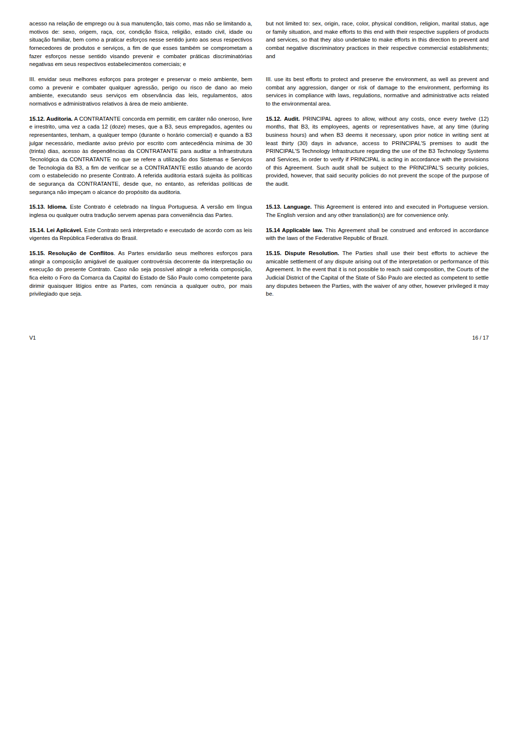| acesso na relação de emprego ou à sua manutenção, tais como, mas não se limitando a, motivos de: sexo, origem, raça, cor, condição física, religião, estado civil, idade ou situação familiar, bem como a praticar esforços nesse sentido junto aos seus respectivos fornecedores de produtos e serviços, a fim de que esses também se comprometam a fazer esforços nesse sentido visando prevenir e combater práticas discriminatórias negativas em seus respectivos estabelecimentos comerciais; e | but not limited to: sex, origin, race, color, physical condition, religion, marital status, age or family situation, and make efforts to this end with their respective suppliers of products and services, so that they also undertake to make efforts in this direction to prevent and combat negative discriminatory practices in their respective commercial establishments; and |
| III. envidar seus melhores esforços para proteger e preservar o meio ambiente, bem como a prevenir e combater qualquer agressão, perigo ou risco de dano ao meio ambiente, executando seus serviços em observância das leis, regulamentos, atos normativos e administrativos relativos à área de meio ambiente. | III. use its best efforts to protect and preserve the environment, as well as prevent and combat any aggression, danger or risk of damage to the environment, performing its services in compliance with laws, regulations, normative and administrative acts related to the environmental area. |
| 15.12. Auditoria. A CONTRATANTE concorda em permitir, em caráter não oneroso, livre e irrestrito, uma vez a cada 12 (doze) meses, que a B3, seus empregados, agentes ou representantes, tenham, a qualquer tempo (durante o horário comercial) e quando a B3 julgar necessário, mediante aviso prévio por escrito com antecedência mínima de 30 (trinta) dias, acesso às dependências da CONTRATANTE para auditar a Infraestrutura Tecnológica da CONTRATANTE no que se refere a utilização dos Sistemas e Serviços de Tecnologia da B3, a fim de verificar se a CONTRATANTE estão atuando de acordo com o estabelecido no presente Contrato. A referida auditoria estará sujeita às políticas de segurança da CONTRATANTE, desde que, no entanto, as referidas políticas de segurança não impeçam o alcance do propósito da auditoria. | 15.12. Audit. PRINCIPAL agrees to allow, without any costs, once every twelve (12) months, that B3, its employees, agents or representatives have, at any time (during business hours) and when B3 deems it necessary, upon prior notice in writing sent at least thirty (30) days in advance, access to PRINCIPAL'S premises to audit the PRINCIPAL'S Technology Infrastructure regarding the use of the B3 Technology Systems and Services, in order to verify if PRINCIPAL is acting in accordance with the provisions of this Agreement. Such audit shall be subject to the PRINCIPAL'S security policies, provided, however, that said security policies do not prevent the scope of the purpose of the audit. |
| 15.13. Idioma. Este Contrato é celebrado na língua Portuguesa. A versão em língua inglesa ou qualquer outra tradução servem apenas para conveniência das Partes. | 15.13. Language. This Agreement is entered into and executed in Portuguese version. The English version and any other translation(s) are for convenience only. |
| 15.14. Lei Aplicável. Este Contrato será interpretado e executado de acordo com as leis vigentes da República Federativa do Brasil. | 15.14 Applicable law. This Agreement shall be construed and enforced in accordance with the laws of the Federative Republic of Brazil. |
| 15.15. Resolução de Conflitos . As Partes envidarão seus melhores esforços para atingir a composição amigável de qualquer controvérsia decorrente da interpretação ou execução do presente Contrato. Caso não seja possível atingir a referida composição, fica eleito o Foro da Comarca da Capital do Estado de São Paulo como competente para dirimir quaisquer litígios entre as Partes, com renúncia a qualquer outro, por mais privilegiado que seja. | 15.15. Dispute Resolution. The Parties shall use their best efforts to achieve the amicable settlement of any dispute arising out of the interpretation or performance of this Agreement. In the event that it is not possible to reach said composition, the Courts of the Judicial District of the Capital of the State of São Paulo are elected as competent to settle any disputes between the Parties, with the waiver of any other, however privileged it may be. |
V1 16 / 17